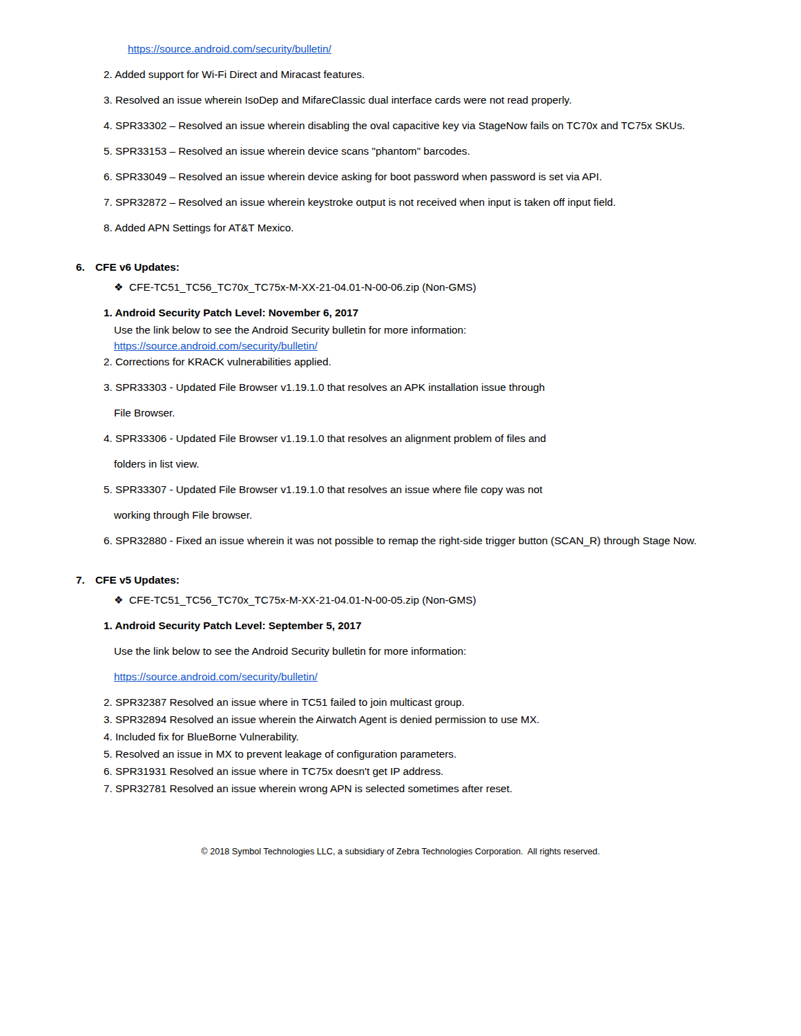https://source.android.com/security/bulletin/
2. Added support for Wi-Fi Direct and Miracast features.
3. Resolved an issue wherein IsoDep and MifareClassic dual interface cards were not read properly.
4. SPR33302 – Resolved an issue wherein disabling the oval capacitive key via StageNow fails on TC70x and TC75x SKUs.
5. SPR33153 – Resolved an issue wherein device scans "phantom" barcodes.
6. SPR33049 – Resolved an issue wherein device asking for boot password when password is set via API.
7. SPR32872 – Resolved an issue wherein keystroke output is not received when input is taken off input field.
8. Added APN Settings for AT&T Mexico.
6. CFE v6 Updates:
❖CFE-TC51_TC56_TC70x_TC75x-M-XX-21-04.01-N-00-06.zip (Non-GMS)
1. Android Security Patch Level: November 6, 2017
Use the link below to see the Android Security bulletin for more information:
https://source.android.com/security/bulletin/
2. Corrections for KRACK vulnerabilities applied.
3. SPR33303 - Updated File Browser v1.19.1.0 that resolves an APK installation issue through
File Browser.
4. SPR33306 - Updated File Browser v1.19.1.0 that resolves an alignment problem of files and
folders in list view.
5. SPR33307 - Updated File Browser v1.19.1.0 that resolves an issue where file copy was not
working through File browser.
6. SPR32880 - Fixed an issue wherein it was not possible to remap the right-side trigger button (SCAN_R) through Stage Now.
7. CFE v5 Updates:
❖CFE-TC51_TC56_TC70x_TC75x-M-XX-21-04.01-N-00-05.zip (Non-GMS)
1. Android Security Patch Level: September 5, 2017
Use the link below to see the Android Security bulletin for more information:
https://source.android.com/security/bulletin/
2. SPR32387 Resolved an issue where in TC51 failed to join multicast group.
3. SPR32894 Resolved an issue wherein the Airwatch Agent is denied permission to use MX.
4. Included fix for BlueBorne Vulnerability.
5. Resolved an issue in MX to prevent leakage of configuration parameters.
6. SPR31931 Resolved an issue where in TC75x doesn't get IP address.
7. SPR32781 Resolved an issue wherein wrong APN is selected sometimes after reset.
© 2018 Symbol Technologies LLC, a subsidiary of Zebra Technologies Corporation. All rights reserved.